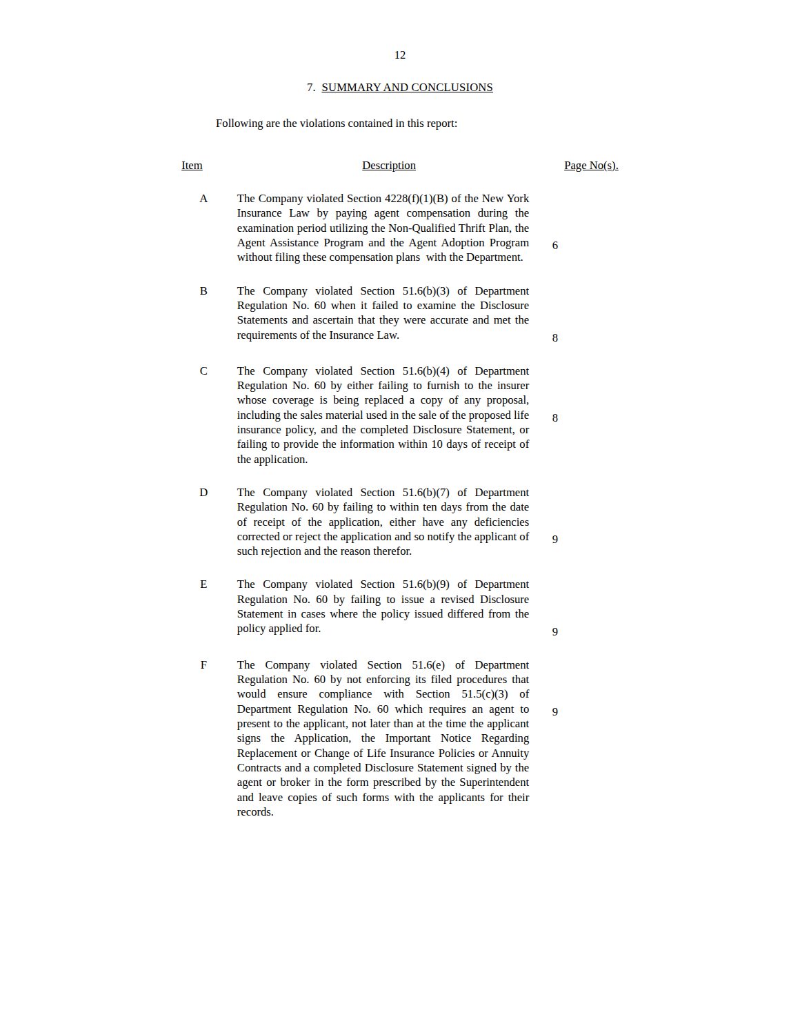12
7. SUMMARY AND CONCLUSIONS
Following are the violations contained in this report:
| Item | Description | Page No(s). |
| --- | --- | --- |
| A | The Company violated Section 4228(f)(1)(B) of the New York Insurance Law by paying agent compensation during the examination period utilizing the Non-Qualified Thrift Plan, the Agent Assistance Program and the Agent Adoption Program without filing these compensation plans with the Department. | 6 |
| B | The Company violated Section 51.6(b)(3) of Department Regulation No. 60 when it failed to examine the Disclosure Statements and ascertain that they were accurate and met the requirements of the Insurance Law. | 8 |
| C | The Company violated Section 51.6(b)(4) of Department Regulation No. 60 by either failing to furnish to the insurer whose coverage is being replaced a copy of any proposal, including the sales material used in the sale of the proposed life insurance policy, and the completed Disclosure Statement, or failing to provide the information within 10 days of receipt of the application. | 8 |
| D | The Company violated Section 51.6(b)(7) of Department Regulation No. 60 by failing to within ten days from the date of receipt of the application, either have any deficiencies corrected or reject the application and so notify the applicant of such rejection and the reason therefor. | 9 |
| E | The Company violated Section 51.6(b)(9) of Department Regulation No. 60 by failing to issue a revised Disclosure Statement in cases where the policy issued differed from the policy applied for. | 9 |
| F | The Company violated Section 51.6(e) of Department Regulation No. 60 by not enforcing its filed procedures that would ensure compliance with Section 51.5(c)(3) of Department Regulation No. 60 which requires an agent to present to the applicant, not later than at the time the applicant signs the Application, the Important Notice Regarding Replacement or Change of Life Insurance Policies or Annuity Contracts and a completed Disclosure Statement signed by the agent or broker in the form prescribed by the Superintendent and leave copies of such forms with the applicants for their records. | 9 |